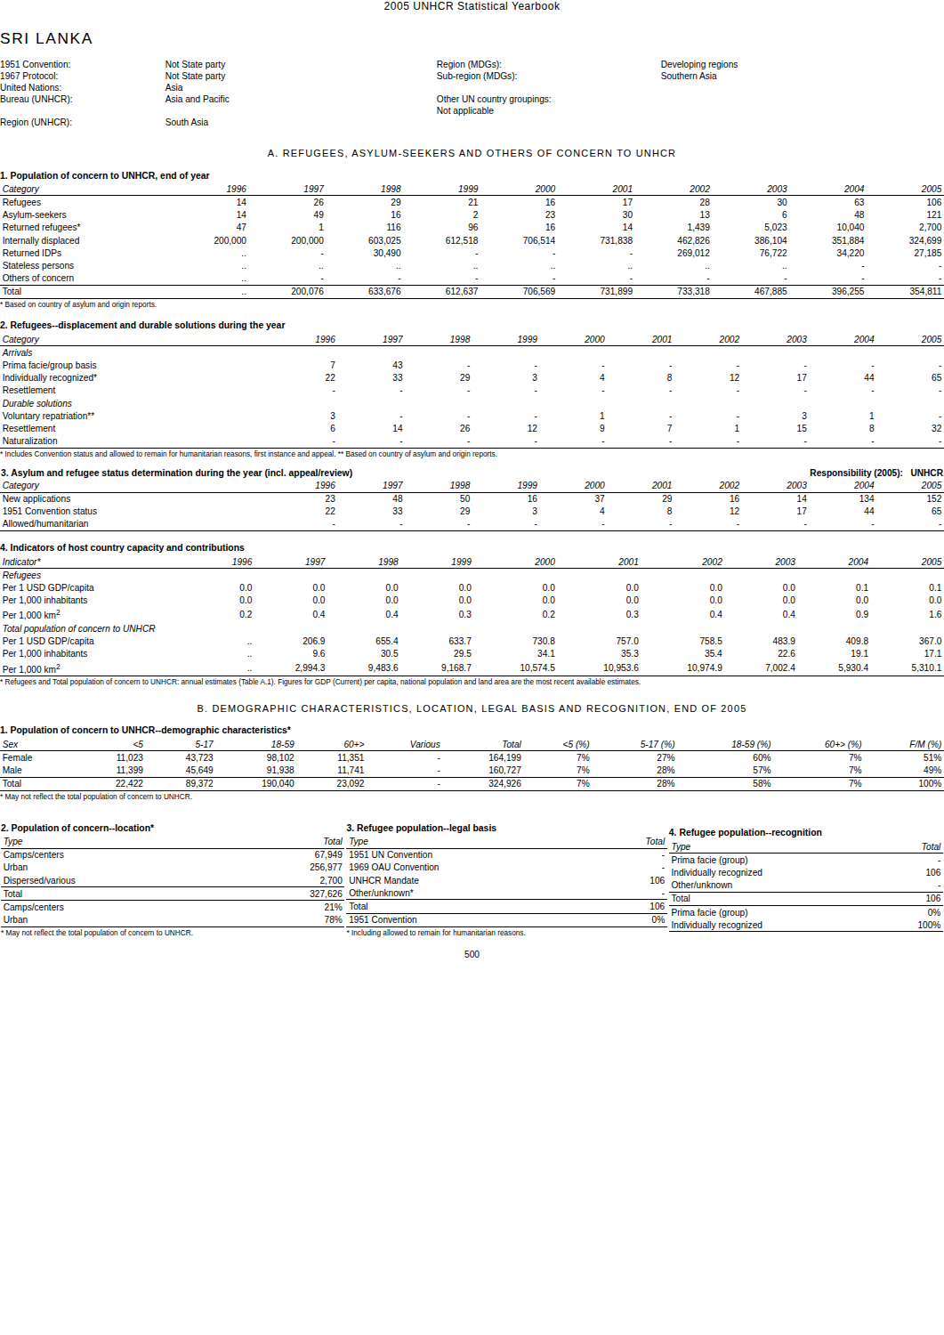2005 UNHCR Statistical Yearbook
SRI LANKA
| 1951 Convention: | Not State party | Region (MDGs): | Developing regions |
| 1967 Protocol: | Not State party | Sub-region (MDGs): | Southern Asia |
| United Nations: | Asia | | |
| Bureau (UNHCR): | Asia and Pacific | Other UN country groupings: | |
| | | Not applicable | |
| Region (UNHCR): | South Asia | | |
A. REFUGEES, ASYLUM-SEEKERS AND OTHERS OF CONCERN TO UNHCR
1. Population of concern to UNHCR, end of year
| Category | 1996 | 1997 | 1998 | 1999 | 2000 | 2001 | 2002 | 2003 | 2004 | 2005 |
| --- | --- | --- | --- | --- | --- | --- | --- | --- | --- | --- |
| Refugees | 14 | 26 | 29 | 21 | 16 | 17 | 28 | 30 | 63 | 106 |
| Asylum-seekers | 14 | 49 | 16 | 2 | 23 | 30 | 13 | 6 | 48 | 121 |
| Returned refugees* | 47 | 1 | 116 | 96 | 16 | 14 | 1,439 | 5,023 | 10,040 | 2,700 |
| Internally displaced | 200,000 | 200,000 | 603,025 | 612,518 | 706,514 | 731,838 | 462,826 | 386,104 | 351,884 | 324,699 |
| Returned IDPs | .. | - | 30,490 | - | - | - | 269,012 | 76,722 | 34,220 | 27,185 |
| Stateless persons | .. | .. | .. | .. | .. | .. | .. | .. | - | - |
| Others of concern | .. | - | - | - | - | - | - | - | - | - |
| Total | .. | 200,076 | 633,676 | 612,637 | 706,569 | 731,899 | 733,318 | 467,885 | 396,255 | 354,811 |
* Based on country of asylum and origin reports.
2. Refugees--displacement and durable solutions during the year
| Category | 1996 | 1997 | 1998 | 1999 | 2000 | 2001 | 2002 | 2003 | 2004 | 2005 |
| --- | --- | --- | --- | --- | --- | --- | --- | --- | --- | --- |
| Arrivals |
| Prima facie/group basis | 7 | 43 | - | - | - | - | - | - | - | - |
| Individually recognized* | 22 | 33 | 29 | 3 | 4 | 8 | 12 | 17 | 44 | 65 |
| Resettlement | - | - | - | - | - | - | - | - | - | - |
| Durable solutions |
| Voluntary repatriation** | 3 | - | - | - | 1 | - | - | 3 | 1 | - |
| Resettlement | 6 | 14 | 26 | 12 | 9 | 7 | 1 | 15 | 8 | 32 |
| Naturalization | - | - | - | - | - | - | - | - | - | - |
* Includes Convention status and allowed to remain for humanitarian reasons, first instance and appeal. ** Based on country of asylum and origin reports.
| 3. Asylum and refugee status determination during the year (incl. appeal/review) | Responsibility (2005): UNHCR |
| Category | 1996 | 1997 | 1998 | 1999 | 2000 | 2001 | 2002 | 2003 | 2004 | 2005 |
| --- | --- | --- | --- | --- | --- | --- | --- | --- | --- | --- |
| New applications | 23 | 48 | 50 | 16 | 37 | 29 | 16 | 14 | 134 | 152 |
| 1951 Convention status | 22 | 33 | 29 | 3 | 4 | 8 | 12 | 17 | 44 | 65 |
| Allowed/humanitarian | - | - | - | - | - | - | - | - | - | - |
4. Indicators of host country capacity and contributions
| Indicator* | 1996 | 1997 | 1998 | 1999 | 2000 | 2001 | 2002 | 2003 | 2004 | 2005 |
| --- | --- | --- | --- | --- | --- | --- | --- | --- | --- | --- |
| Refugees |
| Per 1 USD GDP/capita | 0.0 | 0.0 | 0.0 | 0.0 | 0.0 | 0.0 | 0.0 | 0.0 | 0.1 | 0.1 |
| Per 1,000 inhabitants | 0.0 | 0.0 | 0.0 | 0.0 | 0.0 | 0.0 | 0.0 | 0.0 | 0.0 | 0.0 |
| Per 1,000 km 2 | 0.2 | 0.4 | 0.4 | 0.3 | 0.2 | 0.3 | 0.4 | 0.4 | 0.9 | 1.6 |
| Total population of concern to UNHCR |
| Per 1 USD GDP/capita | .. | 206.9 | 655.4 | 633.7 | 730.8 | 757.0 | 758.5 | 483.9 | 409.8 | 367.0 |
| Per 1,000 inhabitants | .. | 9.6 | 30.5 | 29.5 | 34.1 | 35.3 | 35.4 | 22.6 | 19.1 | 17.1 |
| Per 1,000 km 2 | .. | 2,994.3 | 9,483.6 | 9,168.7 | 10,574.5 | 10,953.6 | 10,974.9 | 7,002.4 | 5,930.4 | 5,310.1 |
* Refugees and Total population of concern to UNHCR: annual estimates (Table A.1). Figures for GDP (Current) per capita, national population and land area are the most recent available estimates.
B. DEMOGRAPHIC CHARACTERISTICS, LOCATION, LEGAL BASIS AND RECOGNITION, END OF 2005
1. Population of concern to UNHCR--demographic characteristics*
| Sex | <5 | 5-17 | 18-59 | 60+> | Various | Total | <5 (%) | 5-17 (%) | 18-59 (%) | 60+> (%) | F/M (%) |
| --- | --- | --- | --- | --- | --- | --- | --- | --- | --- | --- | --- |
| Female | 11,023 | 43,723 | 98,102 | 11,351 | - | 164,199 | 7% | 27% | 60% | 7% | 51% |
| Male | 11,399 | 45,649 | 91,938 | 11,741 | - | 160,727 | 7% | 28% | 57% | 7% | 49% |
| Total | 22,422 | 89,372 | 190,040 | 23,092 | - | 324,926 | 7% | 28% | 58% | 7% | 100% |
* May not reflect the total population of concern to UNHCR.
| 2. Population of concern--location* / Type / Total / / --- / --- / / Camps/centers / 67,949 / / Urban / 256,977 / / Dispersed/various / 2,700 / / Total / 327,626 / / Camps/centers / 21% / / Urban / 78% / * May not reflect the total population of concern to UNHCR. | 3. Refugee population--legal basis / Type / Total / / --- / --- / / 1951 UN Convention / - / / 1969 OAU Convention / - / / UNHCR Mandate / 106 / / Other/unknown* / - / / Total / 106 / / 1951 Convention / 0% / * Including allowed to remain for humanitarian reasons. | 4. Refugee population--recognition / Type / Total / / --- / --- / / Prima facie (group) / - / / Individually recognized / 106 / / Other/unknown / - / / Total / 106 / / Prima facie (group) / 0% / / Individually recognized / 100% / |
500